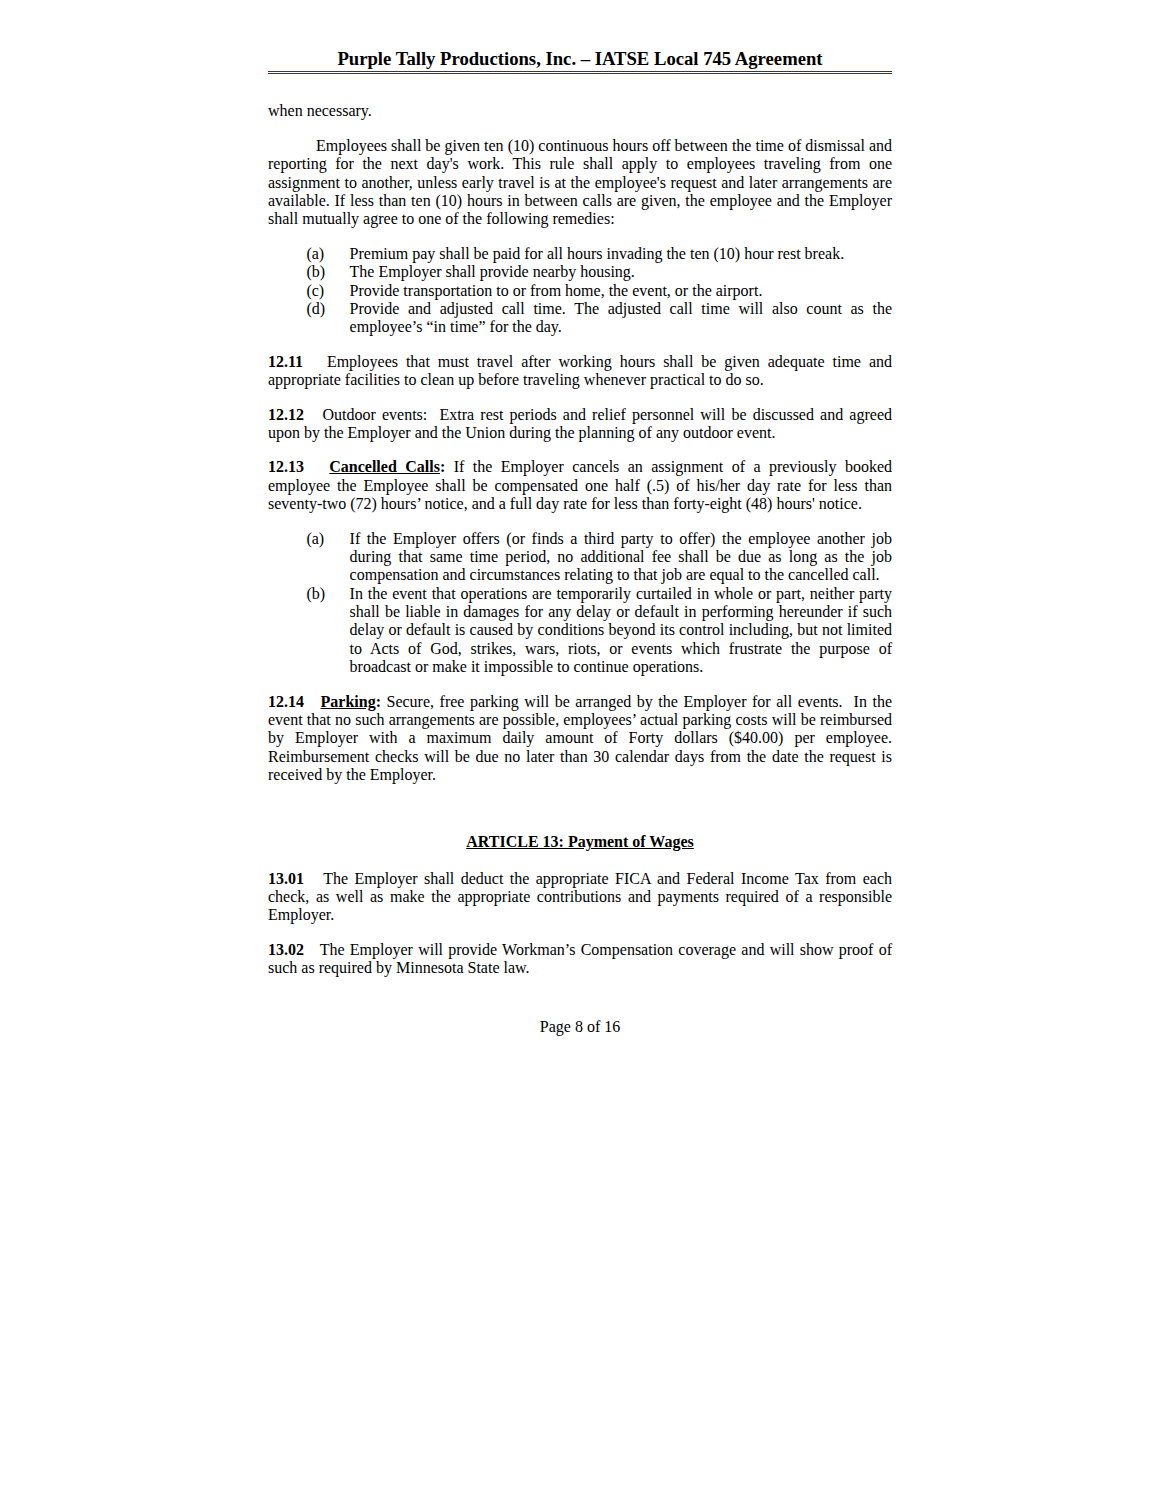Purple Tally Productions, Inc. – IATSE Local 745 Agreement
when necessary.
Employees shall be given ten (10) continuous hours off between the time of dismissal and reporting for the next day's work. This rule shall apply to employees traveling from one assignment to another, unless early travel is at the employee's request and later arrangements are available. If less than ten (10) hours in between calls are given, the employee and the Employer shall mutually agree to one of the following remedies:
(a) Premium pay shall be paid for all hours invading the ten (10) hour rest break.
(b) The Employer shall provide nearby housing.
(c) Provide transportation to or from home, the event, or the airport.
(d) Provide and adjusted call time. The adjusted call time will also count as the employee’s “in time” for the day.
12.11 Employees that must travel after working hours shall be given adequate time and appropriate facilities to clean up before traveling whenever practical to do so.
12.12 Outdoor events: Extra rest periods and relief personnel will be discussed and agreed upon by the Employer and the Union during the planning of any outdoor event.
12.13 Cancelled Calls: If the Employer cancels an assignment of a previously booked employee the Employee shall be compensated one half (.5) of his/her day rate for less than seventy-two (72) hours’ notice, and a full day rate for less than forty-eight (48) hours' notice.
(a) If the Employer offers (or finds a third party to offer) the employee another job during that same time period, no additional fee shall be due as long as the job compensation and circumstances relating to that job are equal to the cancelled call.
(b) In the event that operations are temporarily curtailed in whole or part, neither party shall be liable in damages for any delay or default in performing hereunder if such delay or default is caused by conditions beyond its control including, but not limited to Acts of God, strikes, wars, riots, or events which frustrate the purpose of broadcast or make it impossible to continue operations.
12.14 Parking: Secure, free parking will be arranged by the Employer for all events. In the event that no such arrangements are possible, employees’ actual parking costs will be reimbursed by Employer with a maximum daily amount of Forty dollars ($40.00) per employee. Reimbursement checks will be due no later than 30 calendar days from the date the request is received by the Employer.
ARTICLE 13: Payment of Wages
13.01 The Employer shall deduct the appropriate FICA and Federal Income Tax from each check, as well as make the appropriate contributions and payments required of a responsible Employer.
13.02 The Employer will provide Workman’s Compensation coverage and will show proof of such as required by Minnesota State law.
Page 8 of 16